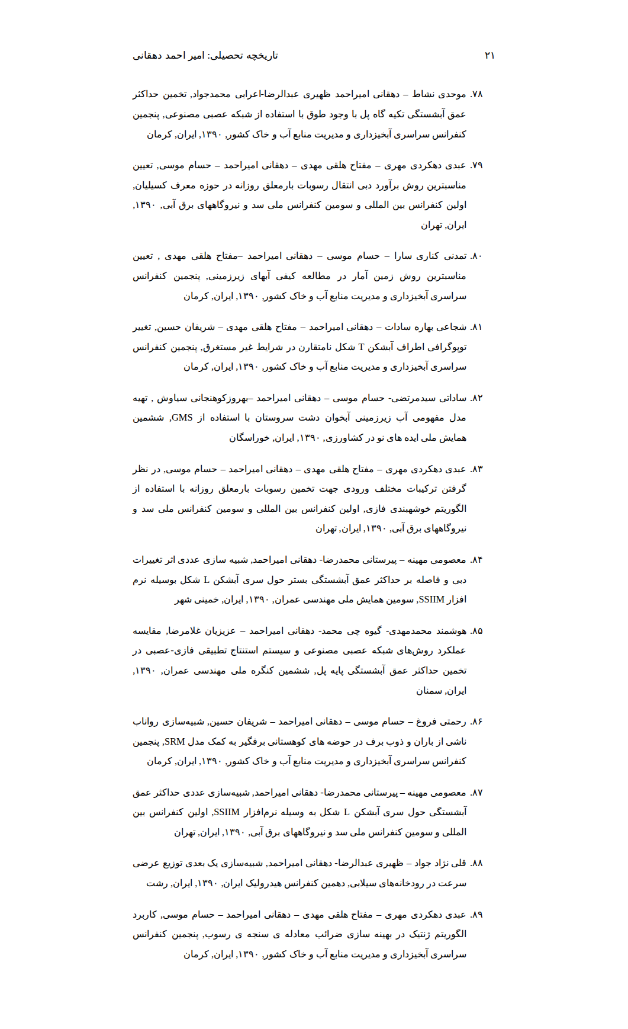۲۱
تاریخچه تحصیلی: امیر احمد دهقانی
۷۸. موحدی نشاط – دهقانی امیراحمد ظهیری عبدالرضا-اعرابی محمدجواد, تخمین حداکثر عمق آبشستگی تکیه گاه پل با وجود طوق با استفاده از شبکه عصبی مصنوعی, پنجمین کنفرانس سراسری آبخیزداری و مدیریت منابع آب و خاک کشور, ۱۳۹۰, ایران, کرمان
۷۹. عبدی دهکردی مهری – مفتاح هلقی مهدی – دهقانی امیراحمد – حسام موسی, تعیین مناسبترین روش برآورد دبی انتقال رسوبات بارمعلق روزانه در حوزه معرف کسیلیان, اولین کنفرانس بین المللی و سومین کنفرانس ملی سد و نیروگاههای برق آبی, ۱۳۹۰, ایران, تهران
۸۰. تمدنی کناری سارا – حسام موسی – دهقانی امیراحمد –مفتاح هلقی مهدی , تعیین مناسبترین روش زمین آمار در مطالعه کیفی آبهای زیرزمینی, پنجمین کنفرانس سراسری آبخیزداری و مدیریت منابع آب و خاک کشور, ۱۳۹۰, ایران, کرمان
۸۱. شجاعی بهاره سادات – دهقانی امیراحمد – مفتاح هلقی مهدی – شریفان حسین, تغییر توپوگرافی اطراف آبشکن T شکل نامتقارن در شرایط غیر مستغرق, پنجمین کنفرانس سراسری آبخیزداری و مدیریت منابع آب و خاک کشور, ۱۳۹۰, ایران, کرمان
۸۲. ساداتی سیدمرتضی- حسام موسی – دهقانی امیراحمد –بهروزکوهنجانی سیاوش , تهیه مدل مفهومی آب زیرزمینی آبخوان دشت سروستان با استفاده از GMS, ششمین همایش ملی ایده های نو در کشاورزی, ۱۳۹۰, ایران, خوراسگان
۸۳. عبدی دهکردی مهری – مفتاح هلقی مهدی – دهقانی امیراحمد – حسام موسی, در نظر گرفتن ترکیبات مختلف ورودی جهت تخمین رسوبات بارمعلق روزانه با استفاده از الگوریتم خوشهبندی فازی, اولین کنفرانس بین المللی و سومین کنفرانس ملی سد و نیروگاههای برق آبی, ۱۳۹۰, ایران, تهران
۸۴. معصومی مهینه – پیرستانی محمدرضا- دهقانی امیراحمد, شبیه سازی عددی اثر تغییرات دبی و فاصله بر حداکثر عمق آبشستگی بستر حول سری آبشکن L شکل بوسیله نرم افزار SSIIM, سومین همایش ملی مهندسی عمران, ۱۳۹۰, ایران, خمینی شهر
۸۵. هوشمند محمدمهدی- گیوه چی محمد- دهقانی امیراحمد – عزیزیان غلامرضا, مقایسه عملکرد روش‌های شبکه عصبی مصنوعی و سیستم استنتاج تطبیقی فازی-عصبی در تخمین حداکثر عمق آبشستگی پایه پل, ششمین کنگره ملی مهندسی عمران, ۱۳۹۰, ایران, سمنان
۸۶. رحمتی فروغ – حسام موسی – دهقانی امیراحمد – شریفان حسین, شبیه‌سازی رواناب ناشی از باران و ذوب برف در حوضه های کوهستانی برفگیر به کمک مدل SRM, پنجمین کنفرانس سراسری آبخیزداری و مدیریت منابع آب و خاک کشور, ۱۳۹۰, ایران, کرمان
۸۷. معصومی مهینه – پیرستانی محمدرضا- دهقانی امیراحمد, شبیه‌سازی عددی حداکثر عمق آبشستگی حول سری آبشکن L شکل به وسیله نرم‌افزار SSIIM, اولین کنفرانس بین المللی و سومین کنفرانس ملی سد و نیروگاههای برق آبی, ۱۳۹۰, ایران, تهران
۸۸. قلی نژاد جواد – ظهیری عبدالرضا- دهقانی امیراحمد, شبیه‌سازی یک بعدی توزیع عرضی سرعت در رودخانه‌های سیلابی, دهمین کنفرانس هیدرولیک ایران, ۱۳۹۰, ایران, رشت
۸۹. عبدی دهکردی مهری – مفتاح هلقی مهدی – دهقانی امیراحمد – حسام موسی, کاربرد الگوریتم ژنتیک در بهینه سازی ضرائب معادله ی سنجه ی رسوب, پنجمین کنفرانس سراسری آبخیزداری و مدیریت منابع آب و خاک کشور, ۱۳۹۰, ایران, کرمان